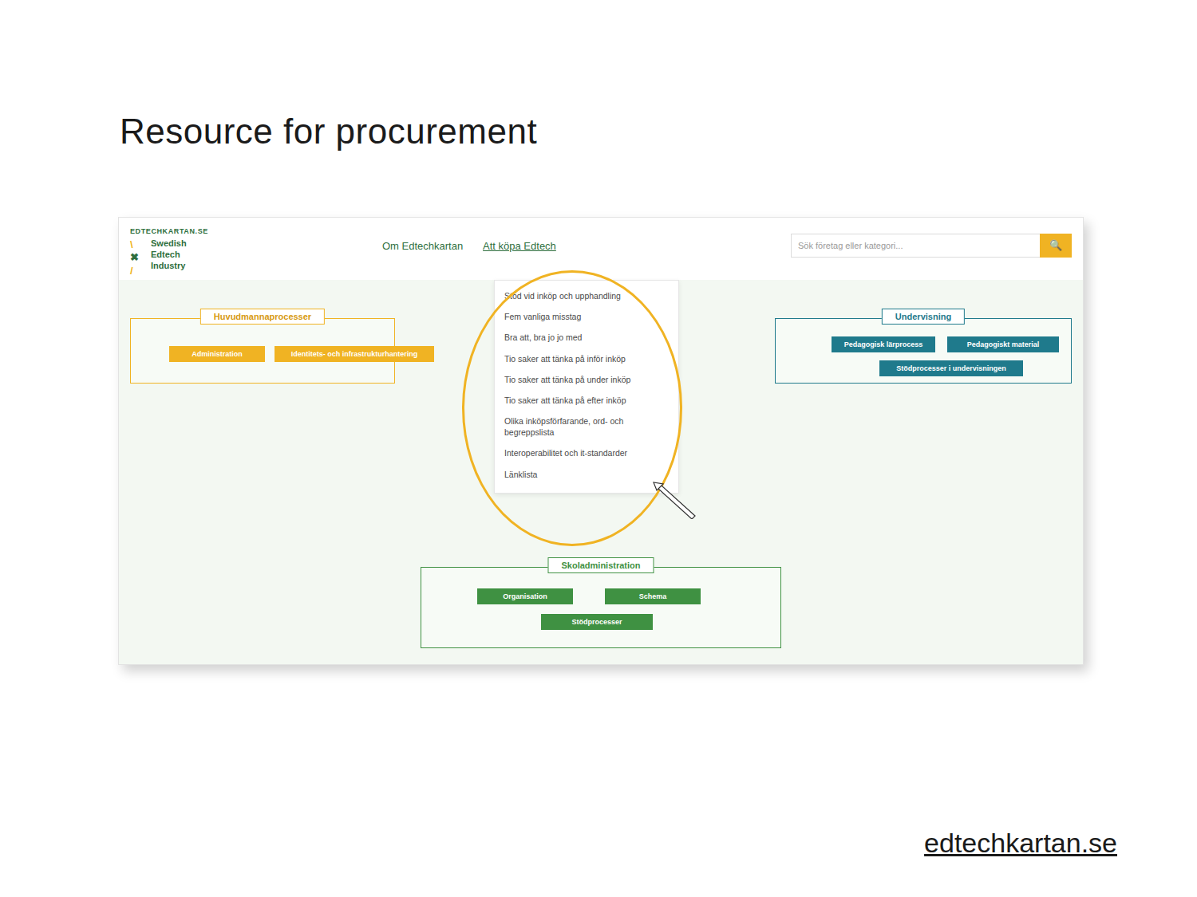Resource for procurement
EDTECHKARTAN.SE
\ ✖ /
Swedish Edtech Industry
Om Edtechkartan Att köpa Edtech
🔍
Huvudmannaprocesser
Administration
Identitets- och infrastrukturhantering
Undervisning
Pedagogisk lärprocess
Pedagogiskt material
Stödprocesser i undervisningen
Skoladministration
Organisation
Schema
Stödprocesser
Stöd vid inköp och upphandling
Fem vanliga misstag
Bra att, bra jo jo med
Tio saker att tänka på inför inköp
Tio saker att tänka på under inköp
Tio saker att tänka på efter inköp
Olika inköpsförfarande, ord- och begreppslista
Interoperabilitet och it-standarder
Länklista
edtechkartan.se